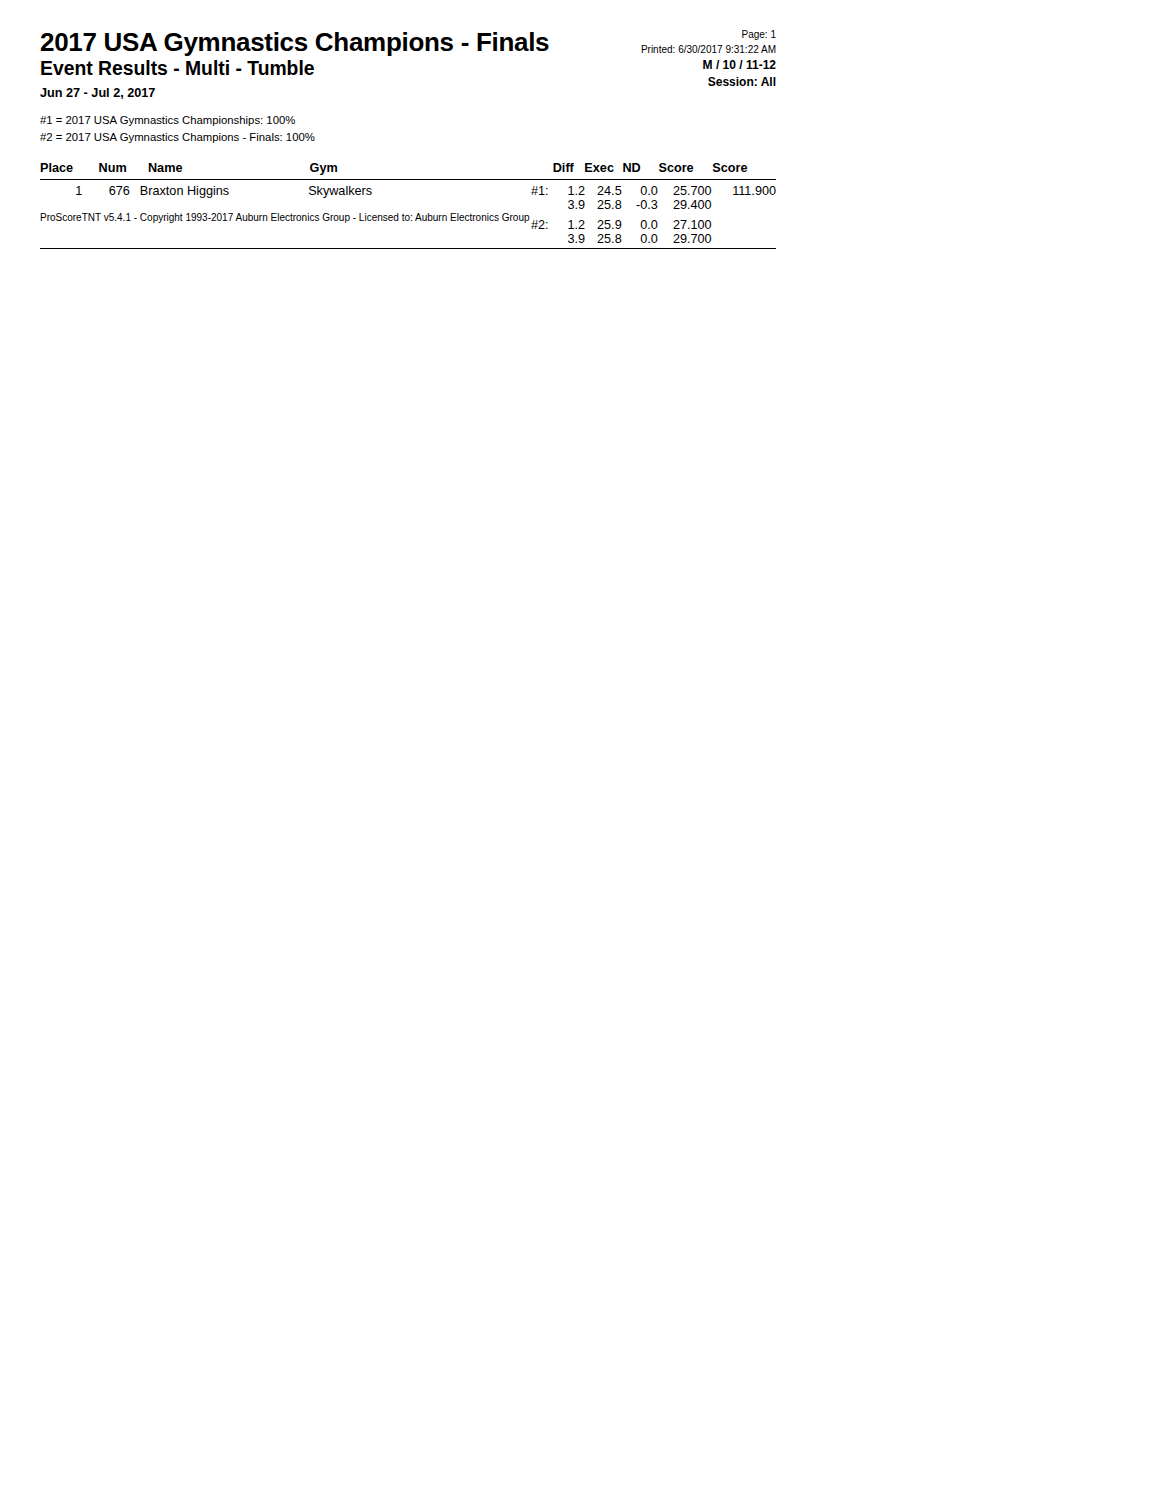Page: 1
Printed: 6/30/2017 9:31:22 AM
M / 10 / 11-12
Session: All
2017 USA Gymnastics Champions - Finals
Event Results - Multi - Tumble
Jun 27 - Jul 2, 2017
#1 = 2017 USA Gymnastics Championships: 100%
#2 = 2017 USA Gymnastics Champions - Finals: 100%
| Place | Num | Name | Gym | | Diff | Exec | ND | Score | Score |
| --- | --- | --- | --- | --- | --- | --- | --- | --- | --- |
| 1 | 676 | Braxton Higgins | Skywalkers | #1: | 1.2 | 24.5 | 0.0 | 25.700 | 111.900 |
| | | | | | 3.9 | 25.8 | -0.3 | 29.400 | |
| | | | | #2: | 1.2 | 25.9 | 0.0 | 27.100 | |
| | | | | | 3.9 | 25.8 | 0.0 | 29.700 | |
ProScoreTNT v5.4.1 - Copyright 1993-2017 Auburn Electronics Group - Licensed to: Auburn Electronics Group